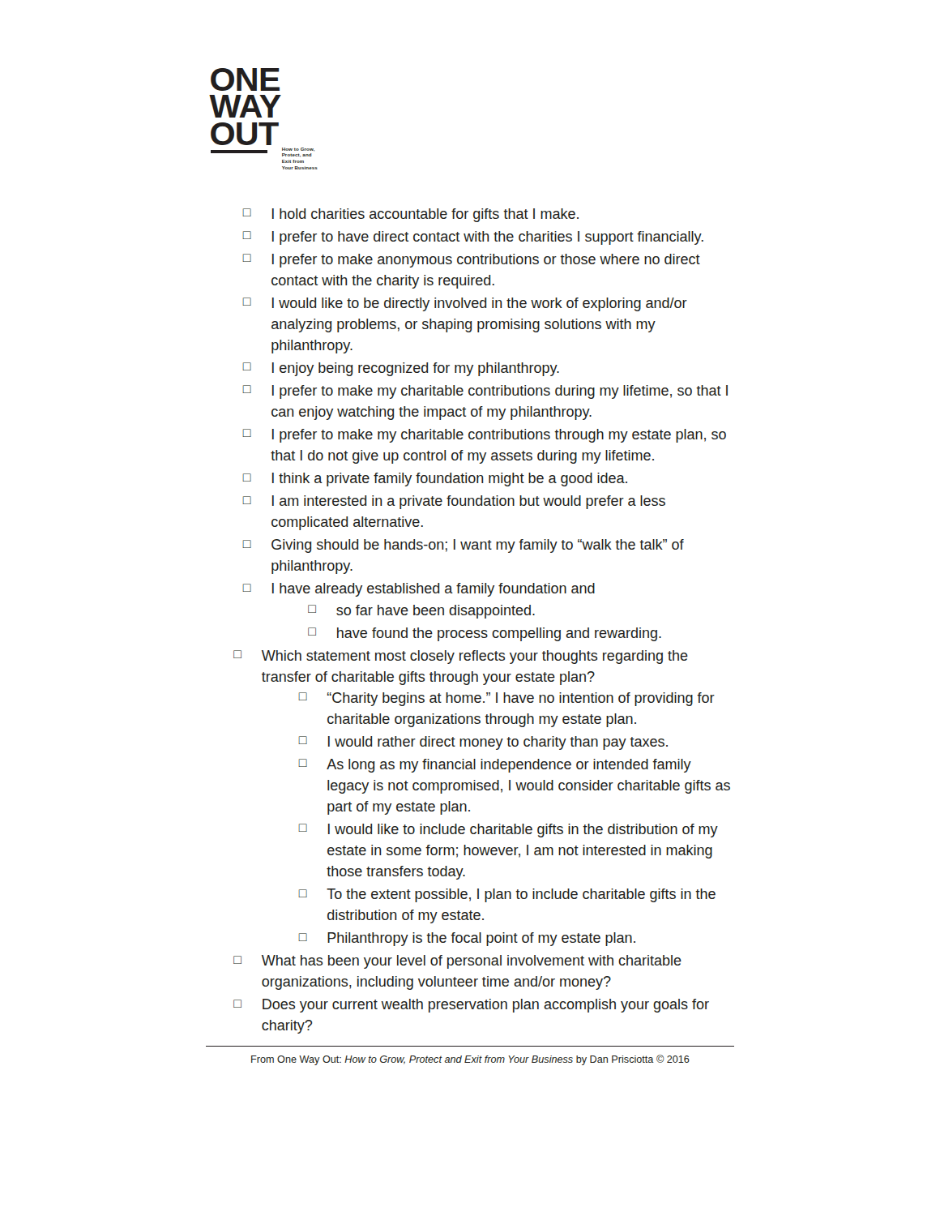ONE WAY OUT How to Grow,
Protect, and
Exit from
Your Business
I hold charities accountable for gifts that I make.
I prefer to have direct contact with the charities I support financially.
I prefer to make anonymous contributions or those where no direct contact with the charity is required.
I would like to be directly involved in the work of exploring and/or analyzing problems, or shaping promising solutions with my philanthropy.
I enjoy being recognized for my philanthropy.
I prefer to make my charitable contributions during my lifetime, so that I can enjoy watching the impact of my philanthropy.
I prefer to make my charitable contributions through my estate plan, so that I do not give up control of my assets during my lifetime.
I think a private family foundation might be a good idea.
I am interested in a private foundation but would prefer a less complicated alternative.
Giving should be hands-on; I want my family to “walk the talk” of philanthropy.
I have already established a family foundation and
so far have been disappointed.
have found the process compelling and rewarding.
Which statement most closely reflects your thoughts regarding the transfer of charitable gifts through your estate plan?
“Charity begins at home.” I have no intention of providing for charitable organizations through my estate plan.
I would rather direct money to charity than pay taxes.
As long as my financial independence or intended family legacy is not compromised, I would consider charitable gifts as part of my estate plan.
I would like to include charitable gifts in the distribution of my estate in some form; however, I am not interested in making those transfers today.
To the extent possible, I plan to include charitable gifts in the distribution of my estate.
Philanthropy is the focal point of my estate plan.
What has been your level of personal involvement with charitable organizations, including volunteer time and/or money?
Does your current wealth preservation plan accomplish your goals for charity?
From One Way Out: How to Grow, Protect and Exit from Your Business by Dan Prisciotta © 2016